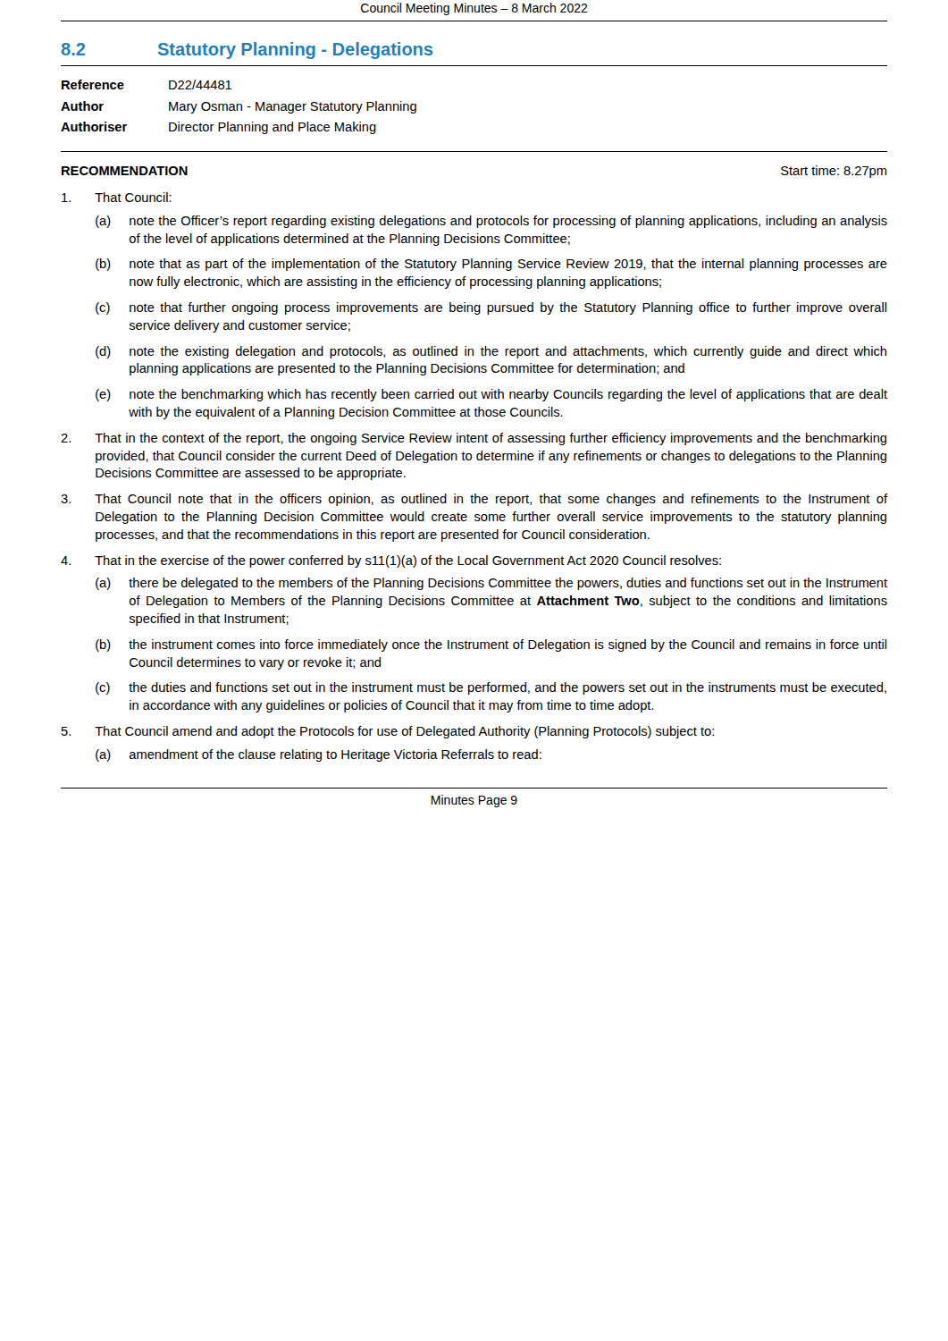Council Meeting Minutes – 8 March 2022
8.2 Statutory Planning - Delegations
| Reference | D22/44481 |
| Author | Mary Osman - Manager Statutory Planning |
| Authoriser | Director Planning and Place Making |
RECOMMENDATION Start time: 8.27pm
That Council:
note the Officer’s report regarding existing delegations and protocols for processing of planning applications, including an analysis of the level of applications determined at the Planning Decisions Committee;
note that as part of the implementation of the Statutory Planning Service Review 2019, that the internal planning processes are now fully electronic, which are assisting in the efficiency of processing planning applications;
note that further ongoing process improvements are being pursued by the Statutory Planning office to further improve overall service delivery and customer service;
note the existing delegation and protocols, as outlined in the report and attachments, which currently guide and direct which planning applications are presented to the Planning Decisions Committee for determination; and
note the benchmarking which has recently been carried out with nearby Councils regarding the level of applications that are dealt with by the equivalent of a Planning Decision Committee at those Councils.
That in the context of the report, the ongoing Service Review intent of assessing further efficiency improvements and the benchmarking provided, that Council consider the current Deed of Delegation to determine if any refinements or changes to delegations to the Planning Decisions Committee are assessed to be appropriate.
That Council note that in the officers opinion, as outlined in the report, that some changes and refinements to the Instrument of Delegation to the Planning Decision Committee would create some further overall service improvements to the statutory planning processes, and that the recommendations in this report are presented for Council consideration.
That in the exercise of the power conferred by s11(1)(a) of the Local Government Act 2020 Council resolves:
there be delegated to the members of the Planning Decisions Committee the powers, duties and functions set out in the Instrument of Delegation to Members of the Planning Decisions Committee at Attachment Two, subject to the conditions and limitations specified in that Instrument;
the instrument comes into force immediately once the Instrument of Delegation is signed by the Council and remains in force until Council determines to vary or revoke it; and
the duties and functions set out in the instrument must be performed, and the powers set out in the instruments must be executed, in accordance with any guidelines or policies of Council that it may from time to time adopt.
That Council amend and adopt the Protocols for use of Delegated Authority (Planning Protocols) subject to:
amendment of the clause relating to Heritage Victoria Referrals to read:
Minutes Page 9